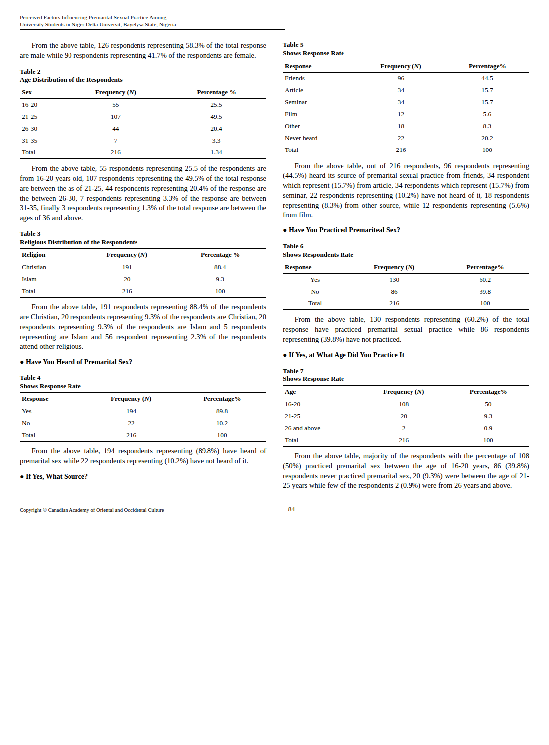Perceived Factors Influencing Premarital Sexual Practice Among
University Students in Niger Delta Universit, Bayelysa State, Nigeria
From the above table, 126 respondents representing 58.3% of the total response are male while 90 respondents representing 41.7% of the respondents are female.
Table 2 Age Distribution of the Respondents
| Sex | Frequency ( N ) | Percentage % |
| --- | --- | --- |
| 16-20 | 55 | 25.5 |
| 21-25 | 107 | 49.5 |
| 26-30 | 44 | 20.4 |
| 31-35 | 7 | 3.3 |
| Total | 216 | 1.34 |
From the above table, 55 respondents representing 25.5 of the respondents are from 16-20 years old, 107 respondents representing the 49.5% of the total response are between the as of 21-25, 44 respondents representing 20.4% of the response are the between 26-30, 7 respondents representing 3.3% of the response are between 31-35, finally 3 respondents representing 1.3% of the total response are between the ages of 36 and above.
Table 3 Religious Distribution of the Respondents
| Religion | Frequency ( N ) | Percentage % |
| --- | --- | --- |
| Christian | 191 | 88.4 |
| Islam | 20 | 9.3 |
| Total | 216 | 100 |
From the above table, 191 respondents representing 88.4% of the respondents are Christian, 20 respondents representing 9.3% of the respondents are Christian, 20 respondents representing 9.3% of the respondents are Islam and 5 respondents representing are Islam and 56 respondent representing 2.3% of the respondents attend other religious.
● Have You Heard of Premarital Sex?
Table 4 Shows Response Rate
| Response | Frequency ( N ) | Percentage% |
| --- | --- | --- |
| Yes | 194 | 89.8 |
| No | 22 | 10.2 |
| Total | 216 | 100 |
From the above table, 194 respondents representing (89.8%) have heard of premarital sex while 22 respondents representing (10.2%) have not heard of it.
● If Yes, What Source?
Table 5 Shows Response Rate
| Response | Frequency ( N ) | Percentage% |
| --- | --- | --- |
| Friends | 96 | 44.5 |
| Article | 34 | 15.7 |
| Seminar | 34 | 15.7 |
| Film | 12 | 5.6 |
| Other | 18 | 8.3 |
| Never heard | 22 | 20.2 |
| Total | 216 | 100 |
From the above table, out of 216 respondents, 96 respondents representing (44.5%) heard its source of premarital sexual practice from friends, 34 respondent which represent (15.7%) from article, 34 respondents which represent (15.7%) from seminar, 22 respondents representing (10.2%) have not heard of it, 18 respondents representing (8.3%) from other source, while 12 respondents representing (5.6%) from film.
● Have You Practiced Premariteal Sex?
Table 6 Shows Respondents Rate
| Response | Frequency ( N ) | Percentage% |
| --- | --- | --- |
| Yes | 130 | 60.2 |
| No | 86 | 39.8 |
| Total | 216 | 100 |
From the above table, 130 respondents representing (60.2%) of the total response have practiced premarital sexual practice while 86 respondents representing (39.8%) have not practiced.
● If Yes, at What Age Did You Practice It
Table 7 Shows Response Rate
| Age | Frequency ( N ) | Percentage% |
| --- | --- | --- |
| 16-20 | 108 | 50 |
| 21-25 | 20 | 9.3 |
| 26 and above | 2 | 0.9 |
| Total | 216 | 100 |
From the above table, majority of the respondents with the percentage of 108 (50%) practiced premarital sex between the age of 16-20 years, 86 (39.8%) respondents never practiced premarital sex, 20 (9.3%) were between the age of 21-25 years while few of the respondents 2 (0.9%) were from 26 years and above.
Copyright © Canadian Academy of Oriental and Occidental Culture 84